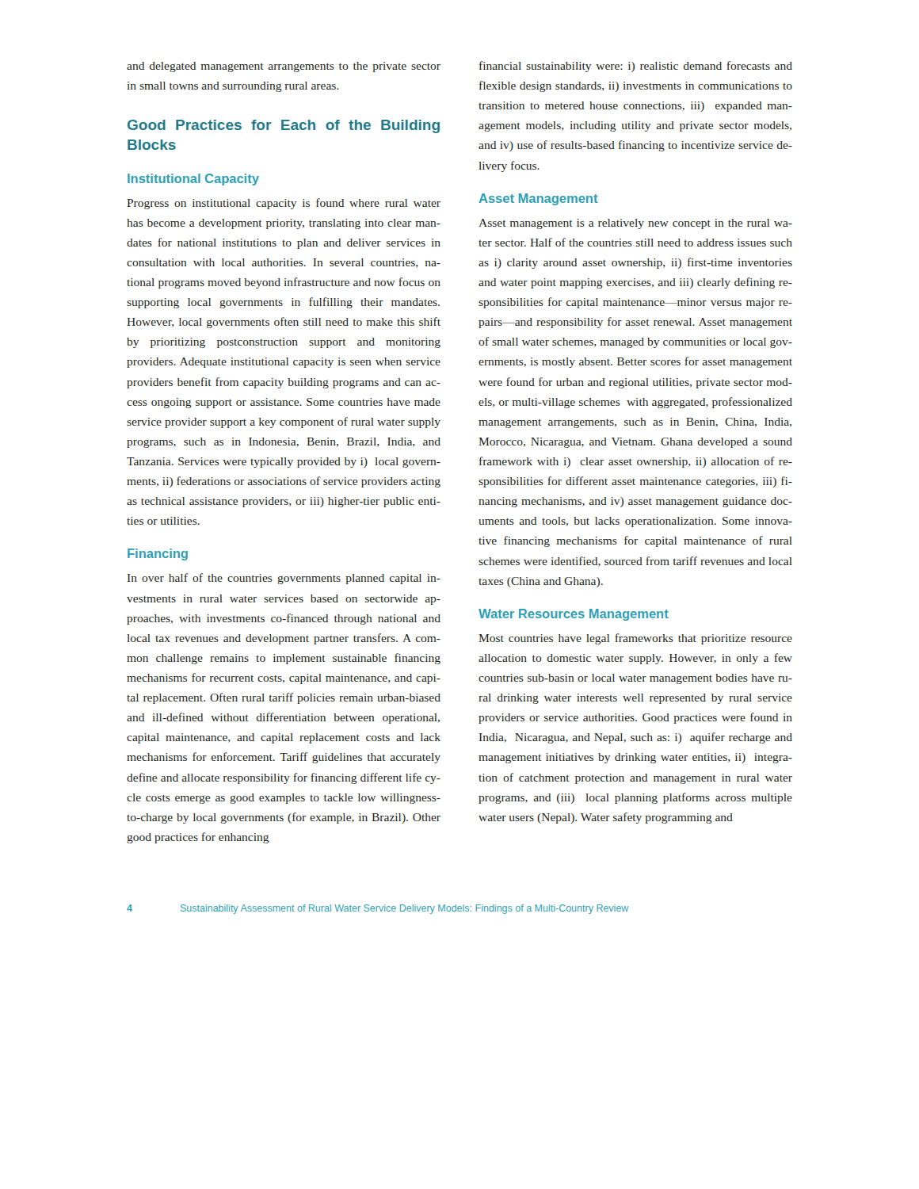and delegated management arrangements to the private sector in small towns and surrounding rural areas.
Good Practices for Each of the Building Blocks
Institutional Capacity
Progress on institutional capacity is found where rural water has become a development priority, translating into clear mandates for national institutions to plan and deliver services in consultation with local authorities. In several countries, national programs moved beyond infrastructure and now focus on supporting local governments in fulfilling their mandates. However, local governments often still need to make this shift by prioritizing postconstruction support and monitoring providers. Adequate institutional capacity is seen when service providers benefit from capacity building programs and can access ongoing support or assistance. Some countries have made service provider support a key component of rural water supply programs, such as in Indonesia, Benin, Brazil, India, and Tanzania. Services were typically provided by i) local governments, ii) federations or associations of service providers acting as technical assistance providers, or iii) higher-tier public entities or utilities.
Financing
In over half of the countries governments planned capital investments in rural water services based on sectorwide approaches, with investments co-financed through national and local tax revenues and development partner transfers. A common challenge remains to implement sustainable financing mechanisms for recurrent costs, capital maintenance, and capital replacement. Often rural tariff policies remain urban-biased and ill-defined without differentiation between operational, capital maintenance, and capital replacement costs and lack mechanisms for enforcement. Tariff guidelines that accurately define and allocate responsibility for financing different life cycle costs emerge as good examples to tackle low willingness-to-charge by local governments (for example, in Brazil). Other good practices for enhancing
financial sustainability were: i) realistic demand forecasts and flexible design standards, ii) investments in communications to transition to metered house connections, iii) expanded management models, including utility and private sector models, and iv) use of results-based financing to incentivize service delivery focus.
Asset Management
Asset management is a relatively new concept in the rural water sector. Half of the countries still need to address issues such as i) clarity around asset ownership, ii) first-time inventories and water point mapping exercises, and iii) clearly defining responsibilities for capital maintenance—minor versus major repairs—and responsibility for asset renewal. Asset management of small water schemes, managed by communities or local governments, is mostly absent. Better scores for asset management were found for urban and regional utilities, private sector models, or multi-village schemes with aggregated, professionalized management arrangements, such as in Benin, China, India, Morocco, Nicaragua, and Vietnam. Ghana developed a sound framework with i) clear asset ownership, ii) allocation of responsibilities for different asset maintenance categories, iii) financing mechanisms, and iv) asset management guidance documents and tools, but lacks operationalization. Some innovative financing mechanisms for capital maintenance of rural schemes were identified, sourced from tariff revenues and local taxes (China and Ghana).
Water Resources Management
Most countries have legal frameworks that prioritize resource allocation to domestic water supply. However, in only a few countries sub-basin or local water management bodies have rural drinking water interests well represented by rural service providers or service authorities. Good practices were found in India, Nicaragua, and Nepal, such as: i) aquifer recharge and management initiatives by drinking water entities, ii) integration of catchment protection and management in rural water programs, and (iii) local planning platforms across multiple water users (Nepal). Water safety programming and
4 Sustainability Assessment of Rural Water Service Delivery Models: Findings of a Multi-Country Review